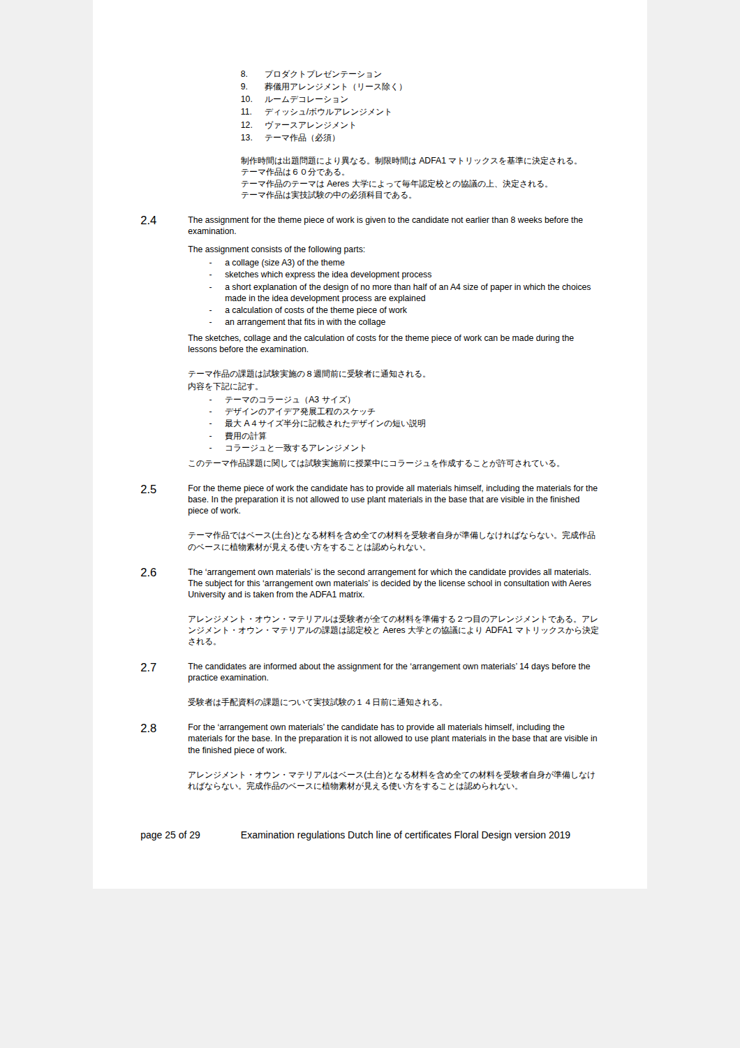8. プロダクトプレゼンテーション
9. 葬儀用アレンジメント（リース除く）
10. ルームデコレーション
11. ディッシュ/ボウルアレンジメント
12. ヴァースアレンジメント
13. テーマ作品（必須）
制作時間は出題問題により異なる。制限時間は ADFA1 マトリックスを基準に決定される。
テーマ作品は６０分である。
テーマ作品のテーマは Aeres 大学によって毎年認定校との協議の上、決定される。
テーマ作品は実技試験の中の必須科目である。
2.4
The assignment for the theme piece of work is given to the candidate not earlier than 8 weeks before the examination.
The assignment consists of the following parts:
-a collage (size A3) of the theme
-sketches which express the idea development process
-a short explanation of the design of no more than half of an A4 size of paper in which the choices made in the idea development process are explained
-a calculation of costs of the theme piece of work
-an arrangement that fits in with the collage
The sketches, collage and the calculation of costs for the theme piece of work can be made during the lessons before the examination.
テーマ作品の課題は試験実施の８週間前に受験者に通知される。
内容を下記に記す。
-テーマのコラージュ（A3 サイズ）
-デザインのアイデア発展工程のスケッチ
-最大 A４サイズ半分に記載されたデザインの短い説明
-費用の計算
-コラージュと一致するアレンジメント
このテーマ作品課題に関しては試験実施前に授業中にコラージュを作成することが許可されている。
2.5
For the theme piece of work the candidate has to provide all materials himself, including the materials for the base. In the preparation it is not allowed to use plant materials in the base that are visible in the finished piece of work.
テーマ作品ではベース(土台)となる材料を含め全ての材料を受験者自身が準備しなければならない。完成作品のベースに植物素材が見える使い方をすることは認められない。
2.6
The ‘arrangement own materials’ is the second arrangement for which the candidate provides all materials. The subject for this ‘arrangement own materials’ is decided by the license school in consultation with Aeres University and is taken from the ADFA1 matrix.
アレンジメント・オウン・マテリアルは受験者が全ての材料を準備する２つ目のアレンジメントである。アレンジメント・オウン・マテリアルの課題は認定校と Aeres 大学との協議により ADFA1 マトリックスから決定される。
2.7
The candidates are informed about the assignment for the ‘arrangement own materials’ 14 days before the practice examination.
受験者は手配資料の課題について実技試験の１４日前に通知される。
2.8
For the ‘arrangement own materials’ the candidate has to provide all materials himself, including the materials for the base. In the preparation it is not allowed to use plant materials in the base that are visible in the finished piece of work.
アレンジメント・オウン・マテリアルはベース(土台)となる材料を含め全ての材料を受験者自身が準備しなければならない。完成作品のベースに植物素材が見える使い方をすることは認められない。
page 25 of 29
Examination regulations Dutch line of certificates Floral Design version 2019